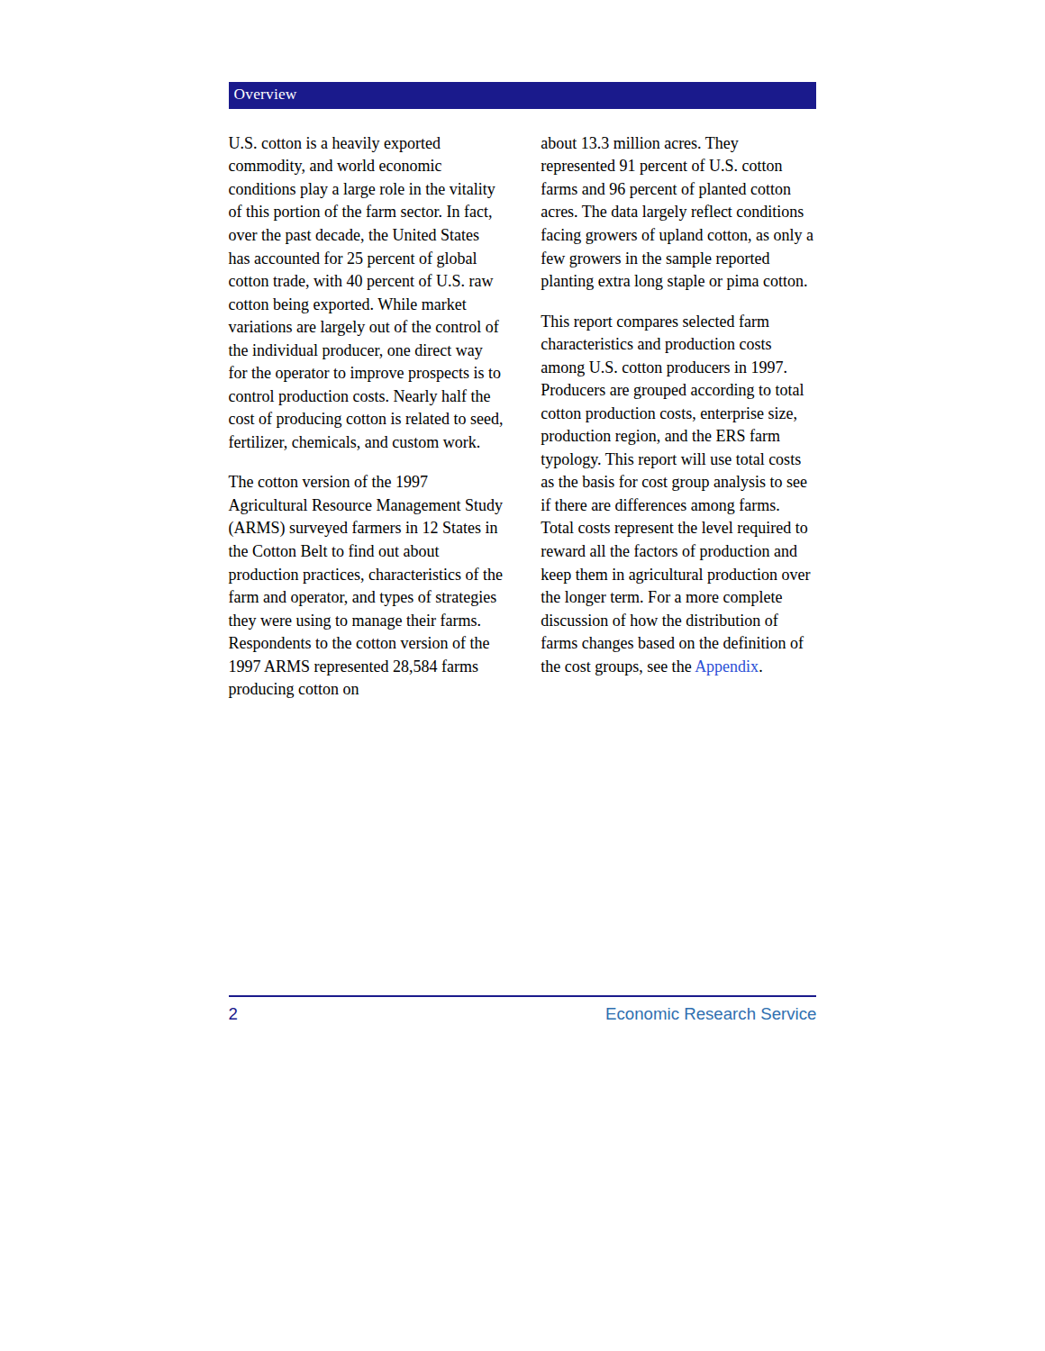Overview
U.S. cotton is a heavily exported commodity, and world economic conditions play a large role in the vitality of this portion of the farm sector. In fact, over the past decade, the United States has accounted for 25 percent of global cotton trade, with 40 percent of U.S. raw cotton being exported. While market variations are largely out of the control of the individual producer, one direct way for the operator to improve prospects is to control production costs. Nearly half the cost of producing cotton is related to seed, fertilizer, chemicals, and custom work.
The cotton version of the 1997 Agricultural Resource Management Study (ARMS) surveyed farmers in 12 States in the Cotton Belt to find out about production practices, characteristics of the farm and operator, and types of strategies they were using to manage their farms. Respondents to the cotton version of the 1997 ARMS represented 28,584 farms producing cotton on
about 13.3 million acres. They represented 91 percent of U.S. cotton farms and 96 percent of planted cotton acres. The data largely reflect conditions facing growers of upland cotton, as only a few growers in the sample reported planting extra long staple or pima cotton.
This report compares selected farm characteristics and production costs among U.S. cotton producers in 1997. Producers are grouped according to total cotton production costs, enterprise size, production region, and the ERS farm typology. This report will use total costs as the basis for cost group analysis to see if there are differences among farms. Total costs represent the level required to reward all the factors of production and keep them in agricultural production over the longer term. For a more complete discussion of how the distribution of farms changes based on the definition of the cost groups, see the Appendix.
2
Economic Research Service